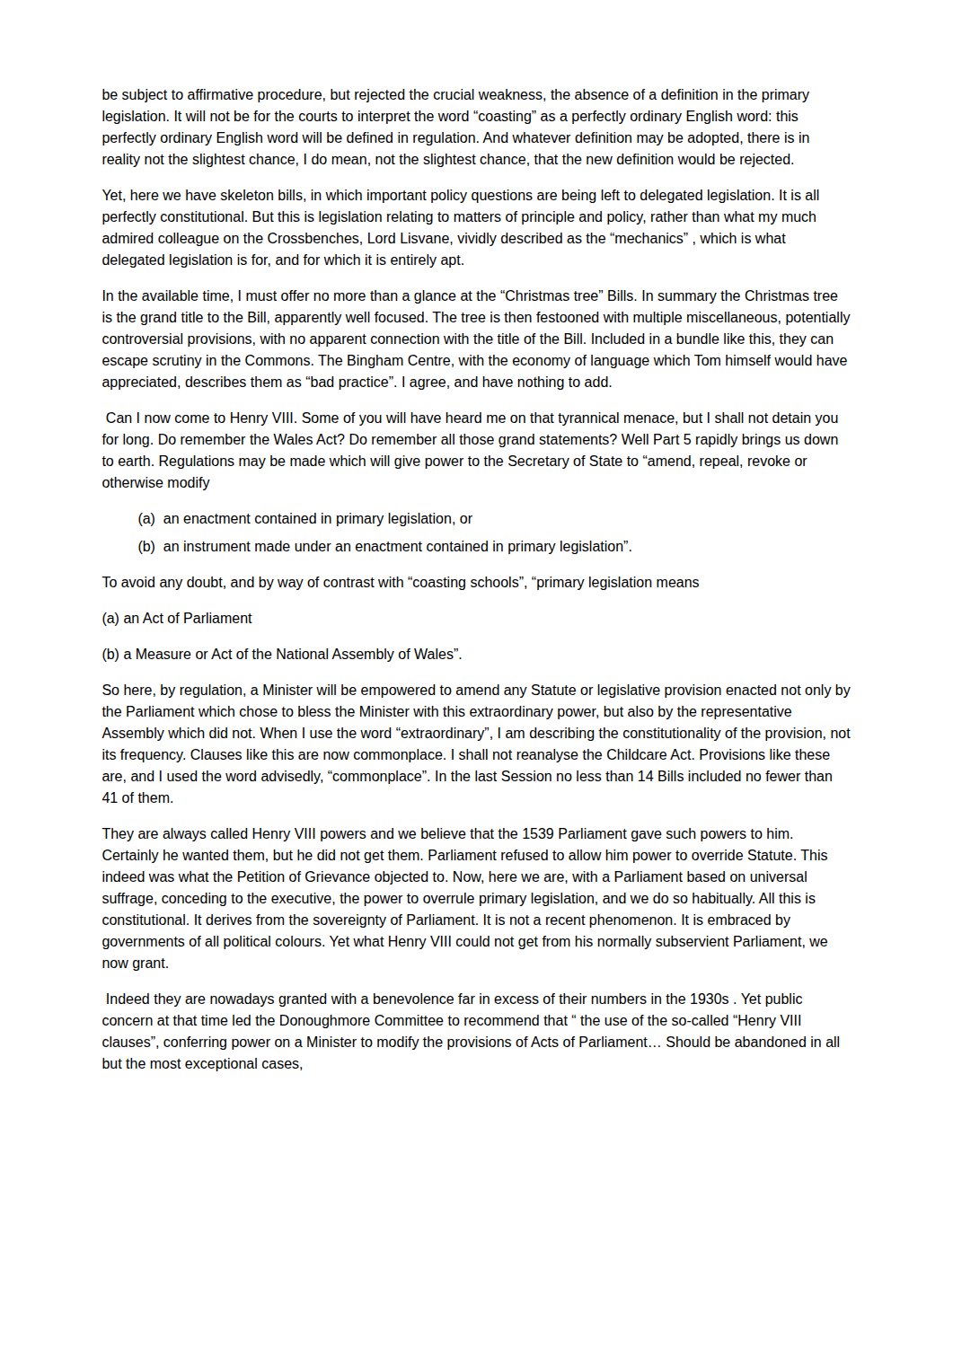be subject to affirmative procedure, but rejected the crucial weakness, the absence of a definition in the primary legislation. It will not be for the courts to interpret the word “coasting” as a perfectly ordinary English word: this perfectly ordinary English word will be defined in regulation. And whatever definition may be adopted, there is in reality not the slightest chance, I do mean, not the slightest chance, that the new definition would be rejected.
Yet, here we have skeleton bills, in which important policy questions are being left to delegated legislation. It is all perfectly constitutional. But this is legislation relating to matters of principle and policy, rather than what my much admired colleague on the Crossbenches, Lord Lisvane, vividly described as the “mechanics” , which is what delegated legislation is for, and for which it is entirely apt.
In the available time, I must offer no more than a glance at the “Christmas tree” Bills. In summary the Christmas tree is the grand title to the Bill, apparently well focused. The tree is then festooned with multiple miscellaneous, potentially controversial provisions, with no apparent connection with the title of the Bill. Included in a bundle like this, they can escape scrutiny in the Commons. The Bingham Centre, with the economy of language which Tom himself would have appreciated, describes them as “bad practice”. I agree, and have nothing to add.
Can I now come to Henry VIII. Some of you will have heard me on that tyrannical menace, but I shall not detain you for long. Do remember the Wales Act? Do remember all those grand statements? Well Part 5 rapidly brings us down to earth. Regulations may be made which will give power to the Secretary of State to “amend, repeal, revoke or otherwise modify
(a) an enactment contained in primary legislation, or
(b) an instrument made under an enactment contained in primary legislation”.
To avoid any doubt, and by way of contrast with “coasting schools”, “primary legislation means
(a) an Act of Parliament
(b) a Measure or Act of the National Assembly of Wales”.
So here, by regulation, a Minister will be empowered to amend any Statute or legislative provision enacted not only by the Parliament which chose to bless the Minister with this extraordinary power, but also by the representative Assembly which did not. When I use the word “extraordinary”, I am describing the constitutionality of the provision, not its frequency. Clauses like this are now commonplace. I shall not reanalyse the Childcare Act. Provisions like these are, and I used the word advisedly, “commonplace”. In the last Session no less than 14 Bills included no fewer than 41 of them.
They are always called Henry VIII powers and we believe that the 1539 Parliament gave such powers to him. Certainly he wanted them, but he did not get them. Parliament refused to allow him power to override Statute. This indeed was what the Petition of Grievance objected to. Now, here we are, with a Parliament based on universal suffrage, conceding to the executive, the power to overrule primary legislation, and we do so habitually. All this is constitutional. It derives from the sovereignty of Parliament. It is not a recent phenomenon. It is embraced by governments of all political colours. Yet what Henry VIII could not get from his normally subservient Parliament, we now grant.
Indeed they are nowadays granted with a benevolence far in excess of their numbers in the 1930s . Yet public concern at that time led the Donoughmore Committee to recommend that “ the use of the so-called “Henry VIII clauses”, conferring power on a Minister to modify the provisions of Acts of Parliament… Should be abandoned in all but the most exceptional cases,